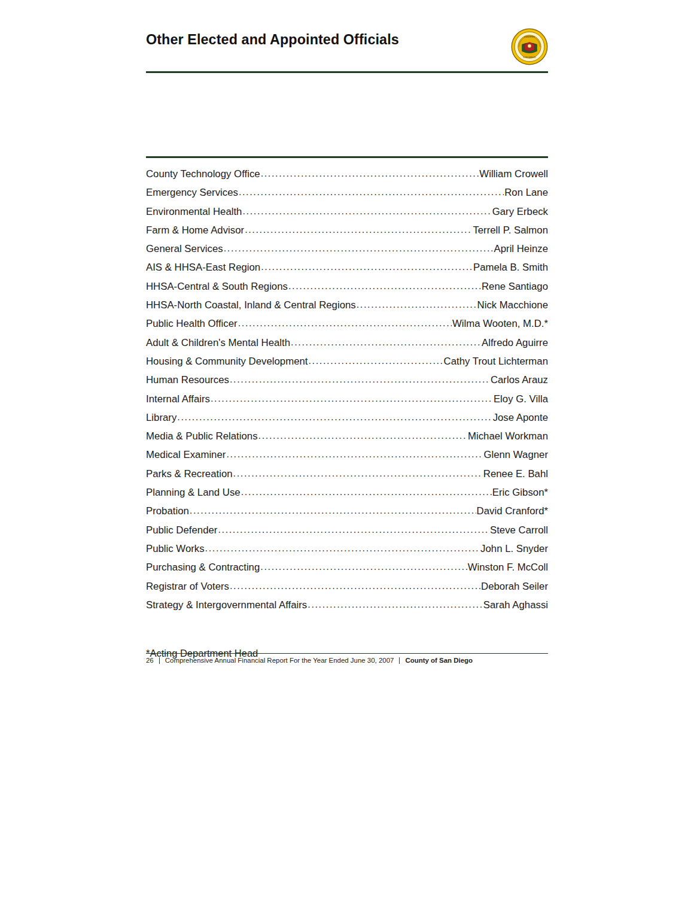Other Elected and Appointed Officials
COUNTY SAN DIEGO
County Technology Office.................................................................................................. William Crowell
Emergency Services....................................................................................................... Ron Lane
Environmental Health..................................................................................................... Gary Erbeck
Farm & Home Advisor................................................................................................. Terrell P. Salmon
General Services........................................................................................................... April Heinze
AIS & HHSA-East Region......................................................................................... Pamela B. Smith
HHSA-Central & South Regions............................................................................. Rene Santiago
HHSA-North Coastal, Inland & Central Regions............................................. Nick Macchione
Public Health Officer............................................................................................... Wilma Wooten, M.D.*
Adult & Children's Mental Health......................................................................... Alfredo Aguirre
Housing & Community Development..................................................... Cathy Trout Lichterman
Human Resources......................................................................................................... Carlos Arauz
Internal Affairs................................................................................................................. Eloy G. Villa
Library............................................................................................................................. Jose Aponte
Media & Public Relations................................................................................................. Michael Workman
Medical Examiner......................................................................................................... Glenn Wagner
Parks & Recreation....................................................................................................... Renee E. Bahl
Planning & Land Use................................................................................................. Eric Gibson*
Probation..................................................................................................................... David Cranford*
Public Defender......................................................................................................... Steve Carroll
Public Works............................................................................................................. John L. Snyder
Purchasing & Contracting................................................................................. Winston F. McColl
Registrar of Voters..................................................................................................... Deborah Seiler
Strategy & Intergovernmental Affairs..................................................................... Sarah Aghassi
*Acting Department Head
26 Comprehensive Annual Financial Report For the Year Ended June 30, 2007 County of San Diego